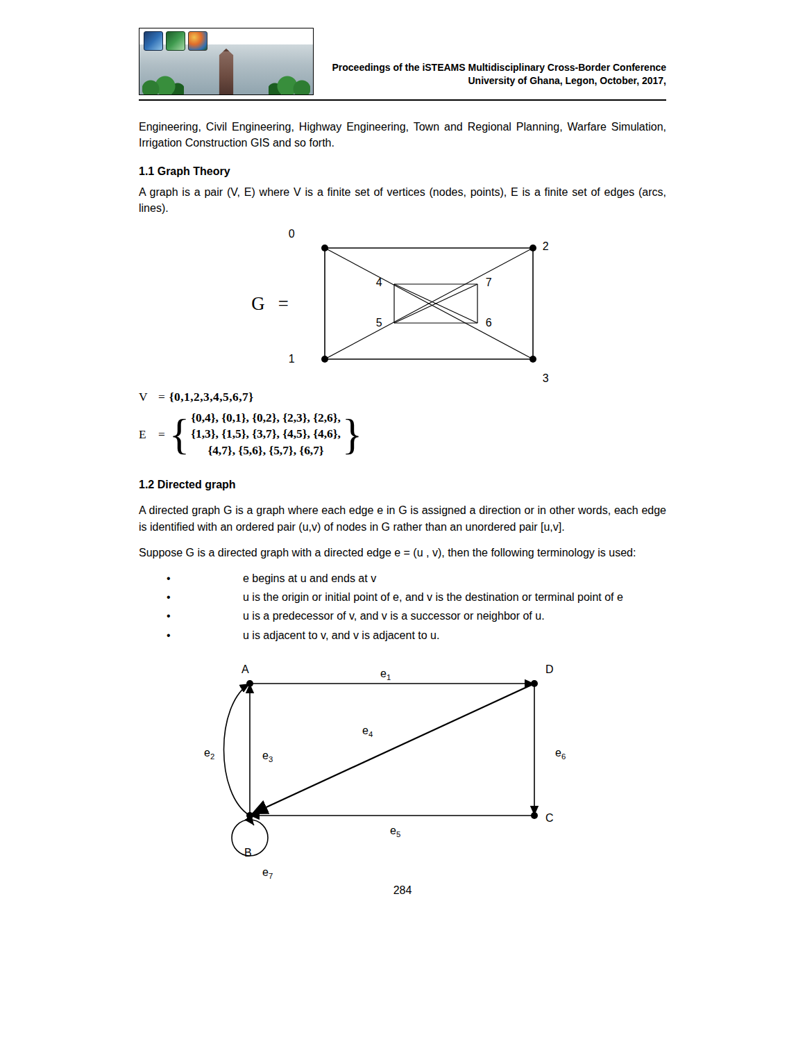Proceedings of the iSTEAMS Multidisciplinary Cross-Border Conference
University of Ghana, Legon, October, 2017,
Engineering, Civil Engineering, Highway Engineering, Town and Regional Planning, Warfare Simulation, Irrigation Construction GIS and so forth.
1.1 Graph Theory
A graph is a pair (V, E) where V is a finite set of vertices (nodes, points), E is a finite set of edges (arcs, lines).
G =
0 2 1 3 4 5 7 6
V = {0,1,2,3,4,5,6,7}
E = { {0,4}, {0,1}, {0,2}, {2,3}, {2,6},
{1,3}, {1,5}, {3,7}, {4,5}, {4,6},
{4,7}, {5,6}, {5,7}, {6,7} }
1.2 Directed graph
A directed graph G is a graph where each edge e in G is assigned a direction or in other words, each edge is identified with an ordered pair (u,v) of nodes in G rather than an unordered pair [u,v].
Suppose G is a directed graph with a directed edge e = (u , v), then the following terminology is used:
•e begins at u and ends at v
•u is the origin or initial point of e, and v is the destination or terminal point of e
•u is a predecessor of v, and v is a successor or neighbor of u.
•u is adjacent to v, and v is adjacent to u.
A D C B e1 e2 e3 e4 e5 e6 e7
284